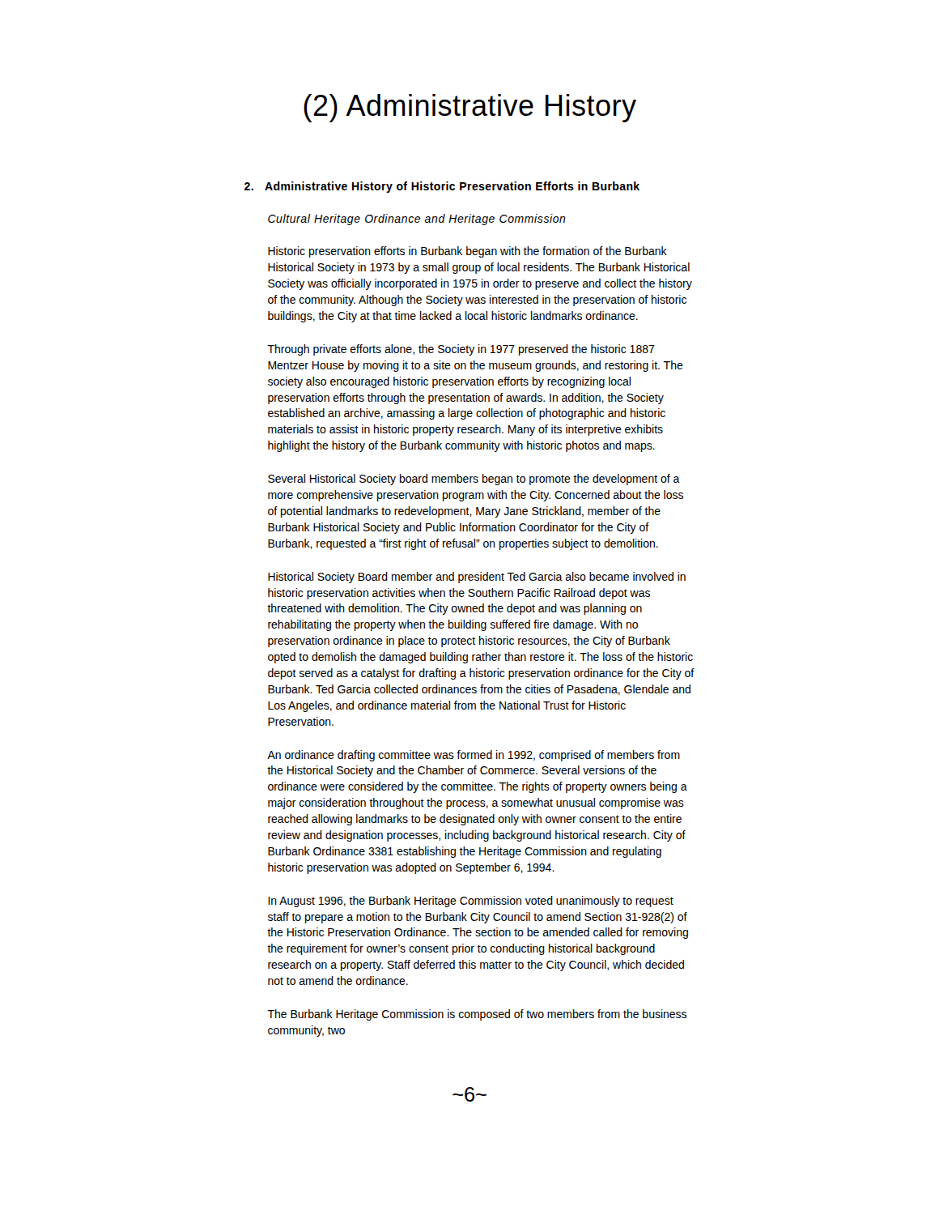(2) Administrative History
2. Administrative History of Historic Preservation Efforts in Burbank
Cultural Heritage Ordinance and Heritage Commission
Historic preservation efforts in Burbank began with the formation of the Burbank Historical Society in 1973 by a small group of local residents. The Burbank Historical Society was officially incorporated in 1975 in order to preserve and collect the history of the community. Although the Society was interested in the preservation of historic buildings, the City at that time lacked a local historic landmarks ordinance.
Through private efforts alone, the Society in 1977 preserved the historic 1887 Mentzer House by moving it to a site on the museum grounds, and restoring it. The society also encouraged historic preservation efforts by recognizing local preservation efforts through the presentation of awards. In addition, the Society established an archive, amassing a large collection of photographic and historic materials to assist in historic property research. Many of its interpretive exhibits highlight the history of the Burbank community with historic photos and maps.
Several Historical Society board members began to promote the development of a more comprehensive preservation program with the City. Concerned about the loss of potential landmarks to redevelopment, Mary Jane Strickland, member of the Burbank Historical Society and Public Information Coordinator for the City of Burbank, requested a “first right of refusal” on properties subject to demolition.
Historical Society Board member and president Ted Garcia also became involved in historic preservation activities when the Southern Pacific Railroad depot was threatened with demolition. The City owned the depot and was planning on rehabilitating the property when the building suffered fire damage. With no preservation ordinance in place to protect historic resources, the City of Burbank opted to demolish the damaged building rather than restore it. The loss of the historic depot served as a catalyst for drafting a historic preservation ordinance for the City of Burbank. Ted Garcia collected ordinances from the cities of Pasadena, Glendale and Los Angeles, and ordinance material from the National Trust for Historic Preservation.
An ordinance drafting committee was formed in 1992, comprised of members from the Historical Society and the Chamber of Commerce. Several versions of the ordinance were considered by the committee. The rights of property owners being a major consideration throughout the process, a somewhat unusual compromise was reached allowing landmarks to be designated only with owner consent to the entire review and designation processes, including background historical research. City of Burbank Ordinance 3381 establishing the Heritage Commission and regulating historic preservation was adopted on September 6, 1994.
In August 1996, the Burbank Heritage Commission voted unanimously to request staff to prepare a motion to the Burbank City Council to amend Section 31-928(2) of the Historic Preservation Ordinance. The section to be amended called for removing the requirement for owner’s consent prior to conducting historical background research on a property. Staff deferred this matter to the City Council, which decided not to amend the ordinance.
The Burbank Heritage Commission is composed of two members from the business community, two
~6~